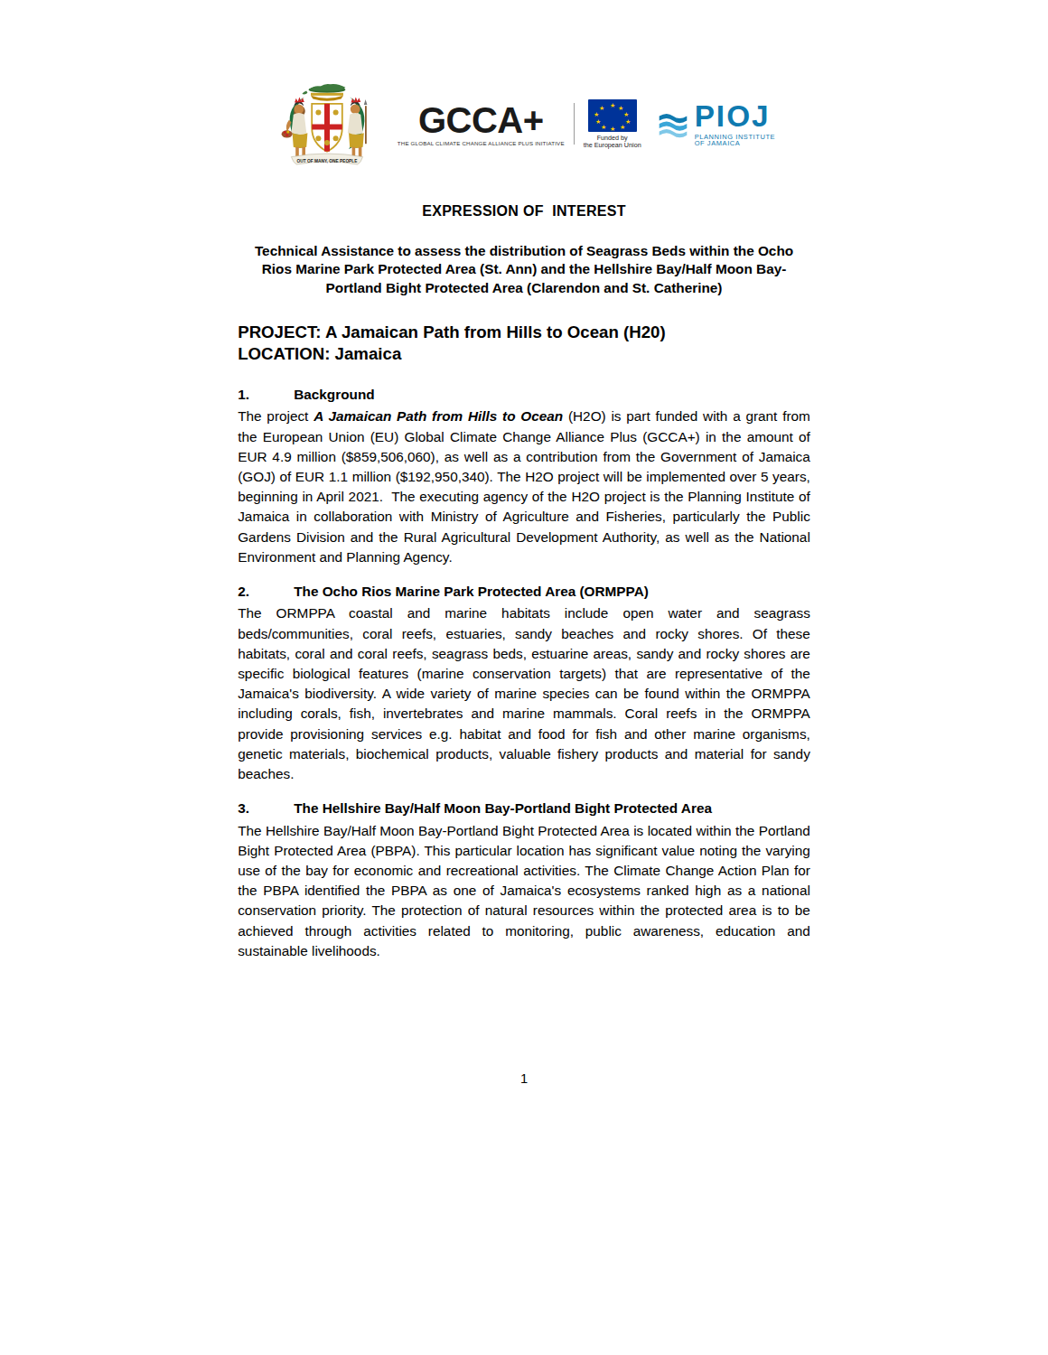OUT OF MANY, ONE PEOPLE
GCCA+
THE GLOBAL CLIMATE CHANGE ALLIANCE PLUS INITIATIVE
★ ★ ★ ★ ★ ★ ★ ★ ★ ★
Funded by
the European Union
PIOJ
PLANNING INSTITUTE
OF JAMAICA
EXPRESSION OF INTEREST
Technical Assistance to assess the distribution of Seagrass Beds within the Ocho Rios Marine Park Protected Area (St. Ann) and the Hellshire Bay/Half Moon Bay-Portland Bight Protected Area (Clarendon and St. Catherine)
PROJECT: A Jamaican Path from Hills to Ocean (H20)
LOCATION: Jamaica
1. Background
The project A Jamaican Path from Hills to Ocean (H2O) is part funded with a grant from the European Union (EU) Global Climate Change Alliance Plus (GCCA+) in the amount of EUR 4.9 million ($859,506,060), as well as a contribution from the Government of Jamaica (GOJ) of EUR 1.1 million ($192,950,340). The H2O project will be implemented over 5 years, beginning in April 2021. The executing agency of the H2O project is the Planning Institute of Jamaica in collaboration with Ministry of Agriculture and Fisheries, particularly the Public Gardens Division and the Rural Agricultural Development Authority, as well as the National Environment and Planning Agency.
2. The Ocho Rios Marine Park Protected Area (ORMPPA)
The ORMPPA coastal and marine habitats include open water and seagrass beds/communities, coral reefs, estuaries, sandy beaches and rocky shores. Of these habitats, coral and coral reefs, seagrass beds, estuarine areas, sandy and rocky shores are specific biological features (marine conservation targets) that are representative of the Jamaica's biodiversity. A wide variety of marine species can be found within the ORMPPA including corals, fish, invertebrates and marine mammals. Coral reefs in the ORMPPA provide provisioning services e.g. habitat and food for fish and other marine organisms, genetic materials, biochemical products, valuable fishery products and material for sandy beaches.
3. The Hellshire Bay/Half Moon Bay-Portland Bight Protected Area
The Hellshire Bay/Half Moon Bay-Portland Bight Protected Area is located within the Portland Bight Protected Area (PBPA). This particular location has significant value noting the varying use of the bay for economic and recreational activities. The Climate Change Action Plan for the PBPA identified the PBPA as one of Jamaica's ecosystems ranked high as a national conservation priority. The protection of natural resources within the protected area is to be achieved through activities related to monitoring, public awareness, education and sustainable livelihoods.
1